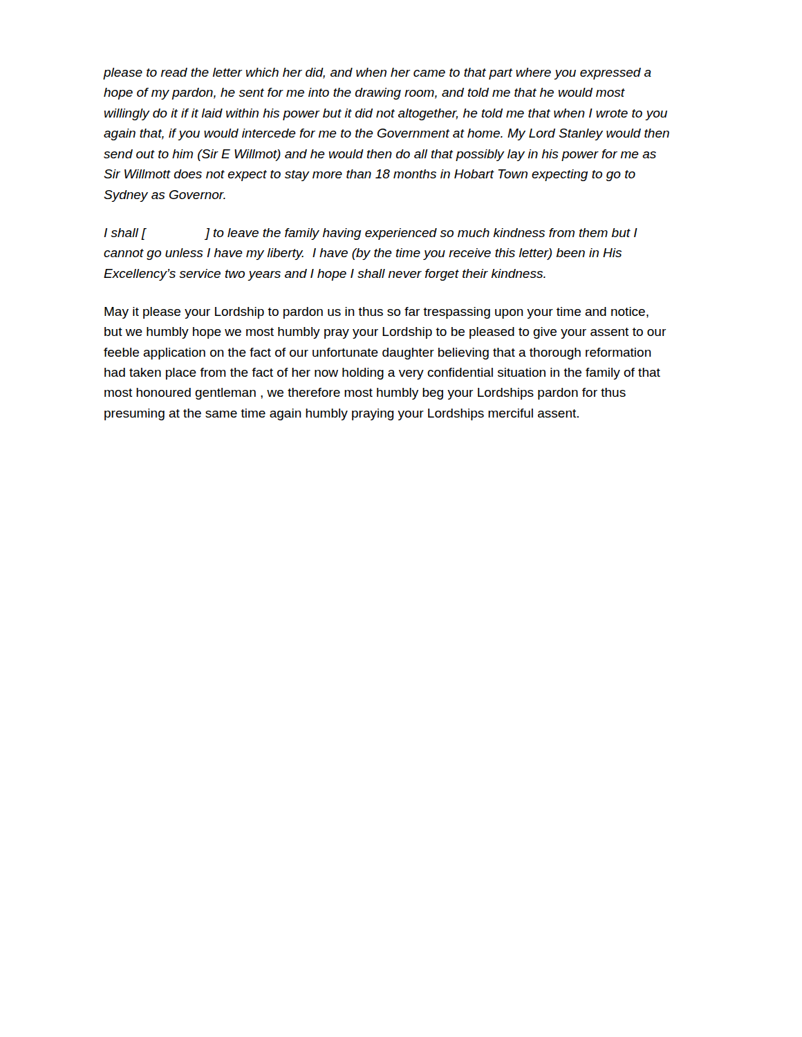please to read the letter which her did, and when her came to that part where you expressed a hope of my pardon, he sent for me into the drawing room, and told me that he would most willingly do it if it laid within his power but it did not altogether, he told me that when I wrote to you again that, if you would intercede for me to the Government at home. My Lord Stanley would then send out to him (Sir E Willmot) and he would then do all that possibly lay in his power for me as Sir Willmott does not expect to stay more than 18 months in Hobart Town expecting to go to Sydney as Governor.
I shall [ ] to leave the family having experienced so much kindness from them but I cannot go unless I have my liberty. I have (by the time you receive this letter) been in His Excellency’s service two years and I hope I shall never forget their kindness.
May it please your Lordship to pardon us in thus so far trespassing upon your time and notice, but we humbly hope we most humbly pray your Lordship to be pleased to give your assent to our feeble application on the fact of our unfortunate daughter believing that a thorough reformation had taken place from the fact of her now holding a very confidential situation in the family of that most honoured gentleman , we therefore most humbly beg your Lordships pardon for thus presuming at the same time again humbly praying your Lordships merciful assent.